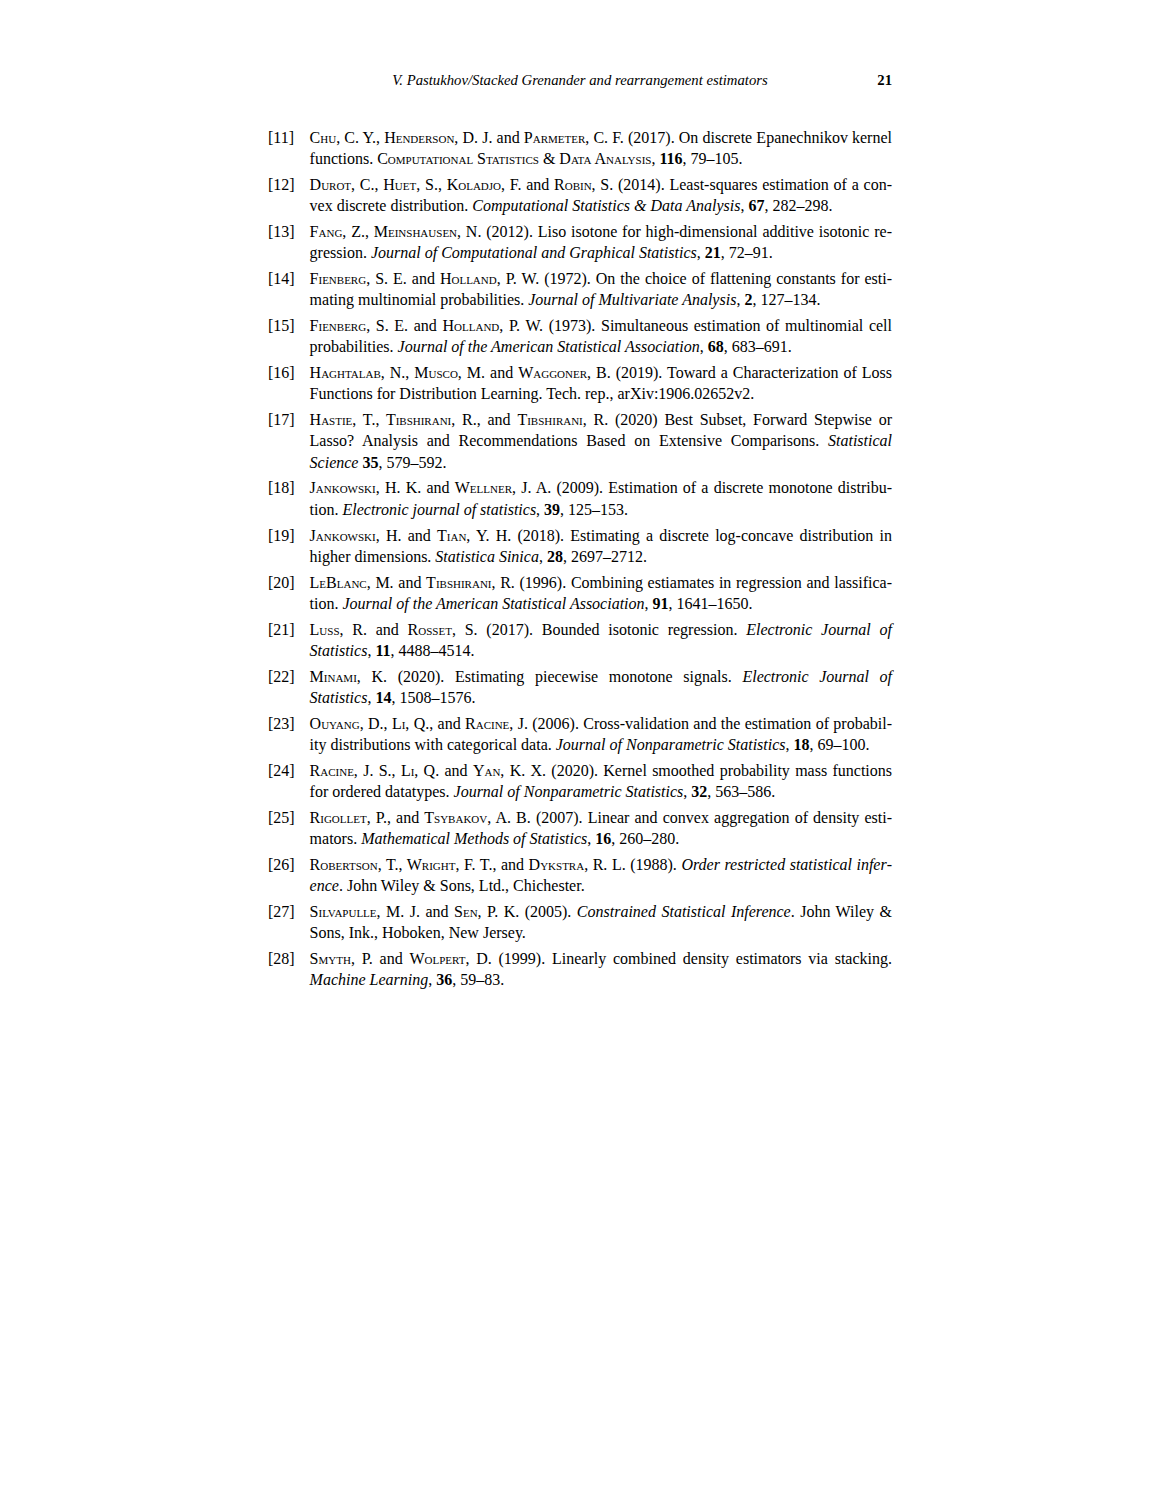V. Pastukhov/Stacked Grenander and rearrangement estimators 21
[11] Chu, C. Y., Henderson, D. J. and Parmeter, C. F. (2017). On discrete Epanechnikov kernel functions. Computational Statistics & Data Analysis, 116, 79–105.
[12] Durot, C., Huet, S., Koladjo, F. and Robin, S. (2014). Least-squares estimation of a convex discrete distribution. Computational Statistics & Data Analysis, 67, 282–298.
[13] Fang, Z., Meinshausen, N. (2012). Liso isotone for high-dimensional additive isotonic regression. Journal of Computational and Graphical Statistics, 21, 72–91.
[14] Fienberg, S. E. and Holland, P. W. (1972). On the choice of flattening constants for estimating multinomial probabilities. Journal of Multivariate Analysis, 2, 127–134.
[15] Fienberg, S. E. and Holland, P. W. (1973). Simultaneous estimation of multinomial cell probabilities. Journal of the American Statistical Association, 68, 683–691.
[16] Haghtalab, N., Musco, M. and Waggoner, B. (2019). Toward a Characterization of Loss Functions for Distribution Learning. Tech. rep., arXiv:1906.02652v2.
[17] Hastie, T., Tibshirani, R., and Tibshirani, R. (2020) Best Subset, Forward Stepwise or Lasso? Analysis and Recommendations Based on Extensive Comparisons. Statistical Science 35, 579–592.
[18] Jankowski, H. K. and Wellner, J. A. (2009). Estimation of a discrete monotone distribution. Electronic journal of statistics, 39, 125–153.
[19] Jankowski, H. and Tian, Y. H. (2018). Estimating a discrete log-concave distribution in higher dimensions. Statistica Sinica, 28, 2697–2712.
[20] LeBlanc, M. and Tibshirani, R. (1996). Combining estiamates in regression and lassification. Journal of the American Statistical Association, 91, 1641–1650.
[21] Luss, R. and Rosset, S. (2017). Bounded isotonic regression. Electronic Journal of Statistics, 11, 4488–4514.
[22] Minami, K. (2020). Estimating piecewise monotone signals. Electronic Journal of Statistics, 14, 1508–1576.
[23] Ouyang, D., Li, Q., and Racine, J. (2006). Cross-validation and the estimation of probability distributions with categorical data. Journal of Nonparametric Statistics, 18, 69–100.
[24] Racine, J. S., Li, Q. and Yan, K. X. (2020). Kernel smoothed probability mass functions for ordered datatypes. Journal of Nonparametric Statistics, 32, 563–586.
[25] Rigollet, P., and Tsybakov, A. B. (2007). Linear and convex aggregation of density estimators. Mathematical Methods of Statistics, 16, 260–280.
[26] Robertson, T., Wright, F. T., and Dykstra, R. L. (1988). Order restricted statistical inference. John Wiley & Sons, Ltd., Chichester.
[27] Silvapulle, M. J. and Sen, P. K. (2005). Constrained Statistical Inference. John Wiley & Sons, Ink., Hoboken, New Jersey.
[28] Smyth, P. and Wolpert, D. (1999). Linearly combined density estimators via stacking. Machine Learning, 36, 59–83.